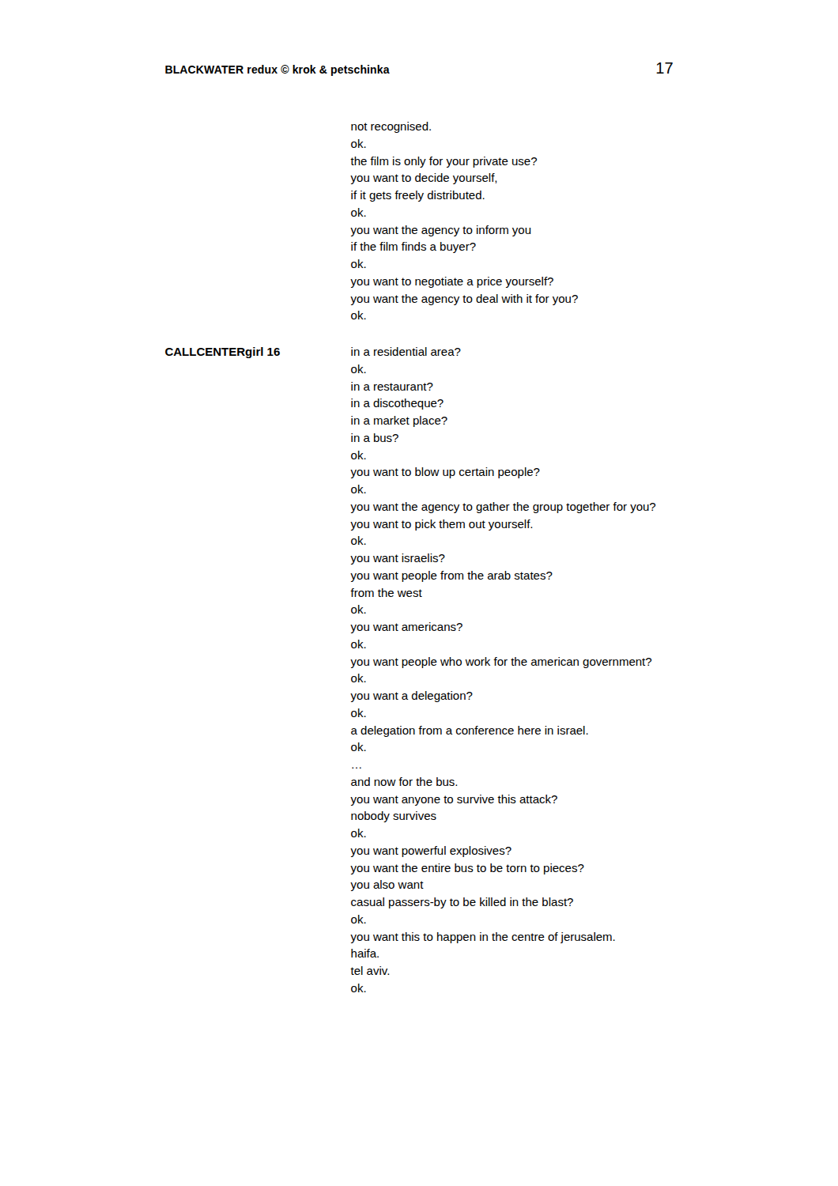BLACKWATER redux © krok & petschinka
17
not recognised.
ok.
the film is only for your private use?
you want to decide yourself,
if it gets freely distributed.
ok.
you want the agency to inform you
if the film finds a buyer?
ok.
you want to negotiate a price yourself?
you want the agency to deal with it for you?
ok.
CALLCENTERgirl 16
in a residential area?
ok.
in a restaurant?
in a discotheque?
in a market place?
in a bus?
ok.
you want to blow up certain people?
ok.
you want the agency to gather the group together for you?
you want to pick them out yourself.
ok.
you want israelis?
you want people from the arab states?
from the west
ok.
you want americans?
ok.
you want people who work for the american government?
ok.
you want a delegation?
ok.
a delegation from a conference here in israel.
ok.
…
and now for the bus.
you want anyone to survive this attack?
nobody survives
ok.
you want powerful explosives?
you want the entire bus to be torn to pieces?
you also want
casual passers-by to be killed in the blast?
ok.
you want this to happen in the centre of jerusalem.
haifa.
tel aviv.
ok.